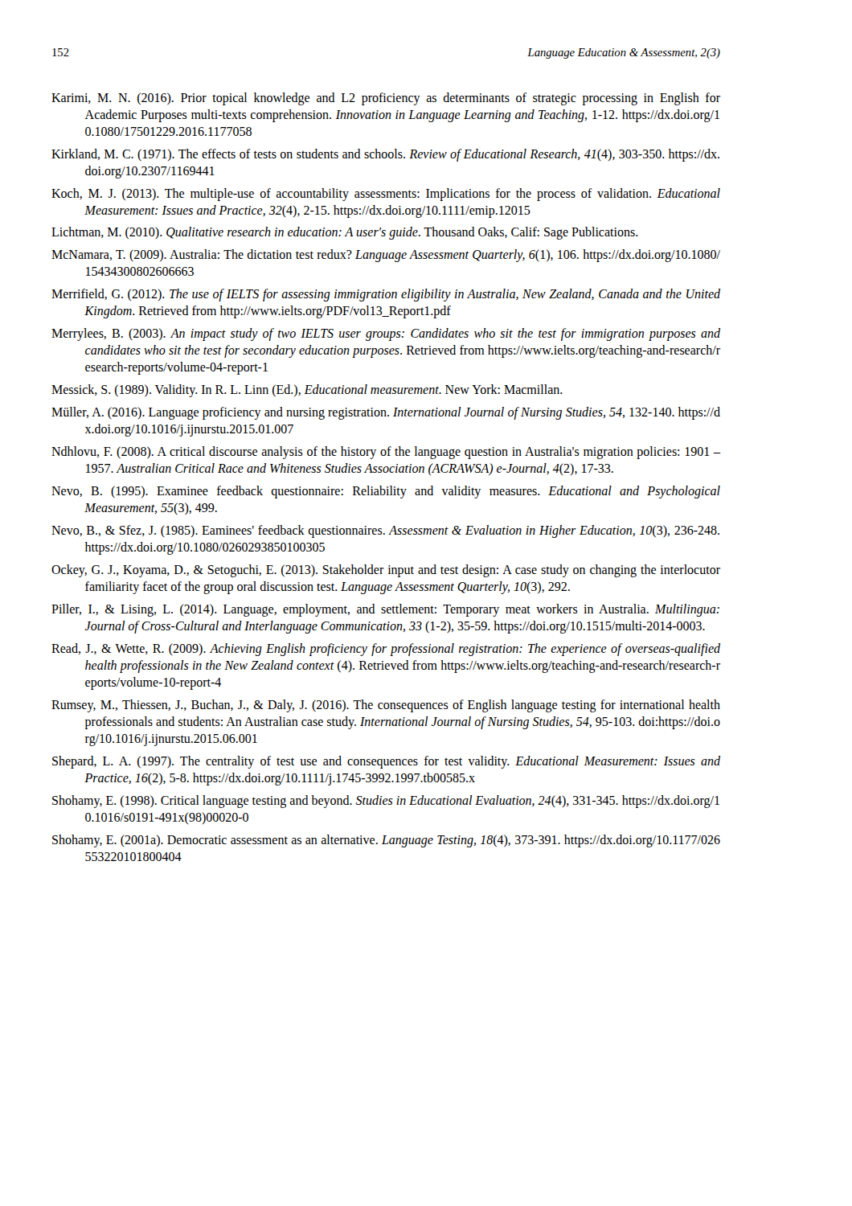152 Language Education & Assessment, 2(3)
Karimi, M. N. (2016). Prior topical knowledge and L2 proficiency as determinants of strategic processing in English for Academic Purposes multi-texts comprehension. Innovation in Language Learning and Teaching, 1-12. https://dx.doi.org/10.1080/17501229.2016.1177058
Kirkland, M. C. (1971). The effects of tests on students and schools. Review of Educational Research, 41(4), 303-350. https://dx.doi.org/10.2307/1169441
Koch, M. J. (2013). The multiple-use of accountability assessments: Implications for the process of validation. Educational Measurement: Issues and Practice, 32(4), 2-15. https://dx.doi.org/10.1111/emip.12015
Lichtman, M. (2010). Qualitative research in education: A user's guide. Thousand Oaks, Calif: Sage Publications.
McNamara, T. (2009). Australia: The dictation test redux? Language Assessment Quarterly, 6(1), 106. https://dx.doi.org/10.1080/15434300802606663
Merrifield, G. (2012). The use of IELTS for assessing immigration eligibility in Australia, New Zealand, Canada and the United Kingdom. Retrieved from http://www.ielts.org/PDF/vol13_Report1.pdf
Merrylees, B. (2003). An impact study of two IELTS user groups: Candidates who sit the test for immigration purposes and candidates who sit the test for secondary education purposes. Retrieved from https://www.ielts.org/teaching-and-research/research-reports/volume-04-report-1
Messick, S. (1989). Validity. In R. L. Linn (Ed.), Educational measurement. New York: Macmillan.
Müller, A. (2016). Language proficiency and nursing registration. International Journal of Nursing Studies, 54, 132-140. https://dx.doi.org/10.1016/j.ijnurstu.2015.01.007
Ndhlovu, F. (2008). A critical discourse analysis of the history of the language question in Australia's migration policies: 1901 – 1957. Australian Critical Race and Whiteness Studies Association (ACRAWSA) e-Journal, 4(2), 17-33.
Nevo, B. (1995). Examinee feedback questionnaire: Reliability and validity measures. Educational and Psychological Measurement, 55(3), 499.
Nevo, B., & Sfez, J. (1985). Eaminees' feedback questionnaires. Assessment & Evaluation in Higher Education, 10(3), 236-248. https://dx.doi.org/10.1080/0260293850100305
Ockey, G. J., Koyama, D., & Setoguchi, E. (2013). Stakeholder input and test design: A case study on changing the interlocutor familiarity facet of the group oral discussion test. Language Assessment Quarterly, 10(3), 292.
Piller, I., & Lising, L. (2014). Language, employment, and settlement: Temporary meat workers in Australia. Multilingua: Journal of Cross-Cultural and Interlanguage Communication, 33 (1-2), 35-59. https://doi.org/10.1515/multi-2014-0003.
Read, J., & Wette, R. (2009). Achieving English proficiency for professional registration: The experience of overseas-qualified health professionals in the New Zealand context (4). Retrieved from https://www.ielts.org/teaching-and-research/research-reports/volume-10-report-4
Rumsey, M., Thiessen, J., Buchan, J., & Daly, J. (2016). The consequences of English language testing for international health professionals and students: An Australian case study. International Journal of Nursing Studies, 54, 95-103. doi:https://doi.org/10.1016/j.ijnurstu.2015.06.001
Shepard, L. A. (1997). The centrality of test use and consequences for test validity. Educational Measurement: Issues and Practice, 16(2), 5-8. https://dx.doi.org/10.1111/j.1745-3992.1997.tb00585.x
Shohamy, E. (1998). Critical language testing and beyond. Studies in Educational Evaluation, 24(4), 331-345. https://dx.doi.org/10.1016/s0191-491x(98)00020-0
Shohamy, E. (2001a). Democratic assessment as an alternative. Language Testing, 18(4), 373-391. https://dx.doi.org/10.1177/026553220101800404